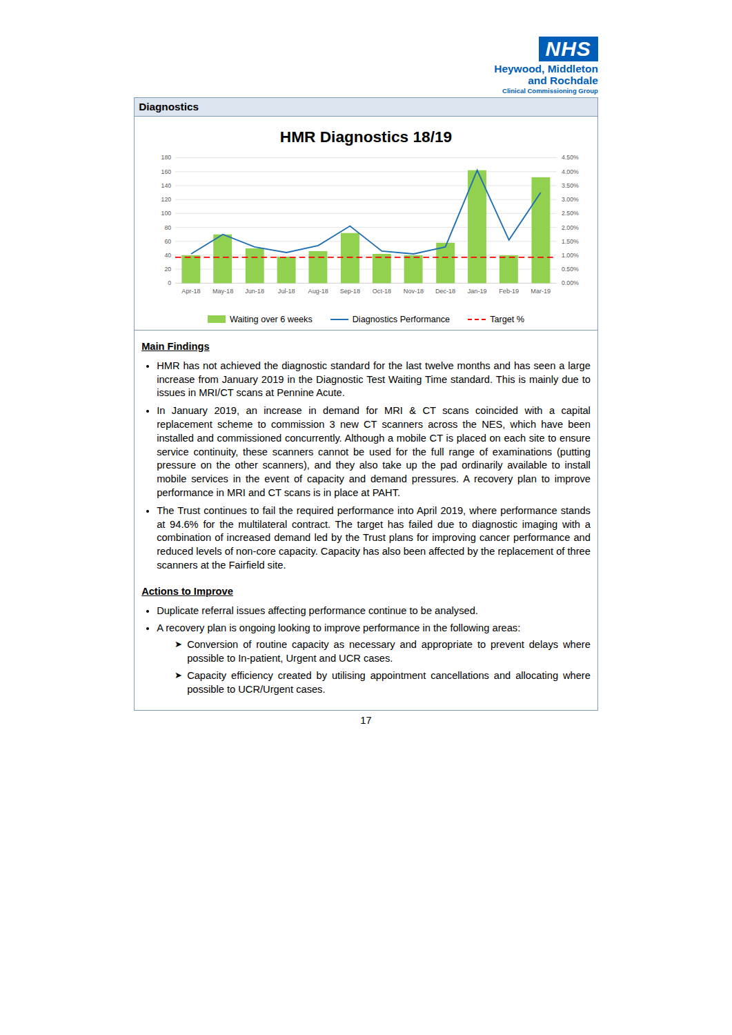NHS
Heywood, Middleton
and Rochdale
Clinical Commissioning Group
Diagnostics
HMR Diagnostics 18/19
0 20 40 60 80 100 120 140 160 180 0.00% 0.50% 1.00% 1.50% 2.00% 2.50% 3.00% 3.50% 4.00% 4.50% Apr-18 May-18 Jun-18 Jul-18 Aug-18 Sep-18 Oct-18 Nov-18 Dec-18 Jan-19 Feb-19 Mar-19
Waiting over 6 weeks
Diagnostics Performance
Target %
Main Findings
HMR has not achieved the diagnostic standard for the last twelve months and has seen a large increase from January 2019 in the Diagnostic Test Waiting Time standard. This is mainly due to issues in MRI/CT scans at Pennine Acute.
In January 2019, an increase in demand for MRI & CT scans coincided with a capital replacement scheme to commission 3 new CT scanners across the NES, which have been installed and commissioned concurrently. Although a mobile CT is placed on each site to ensure service continuity, these scanners cannot be used for the full range of examinations (putting pressure on the other scanners), and they also take up the pad ordinarily available to install mobile services in the event of capacity and demand pressures. A recovery plan to improve performance in MRI and CT scans is in place at PAHT.
The Trust continues to fail the required performance into April 2019, where performance stands at 94.6% for the multilateral contract. The target has failed due to diagnostic imaging with a combination of increased demand led by the Trust plans for improving cancer performance and reduced levels of non-core capacity. Capacity has also been affected by the replacement of three scanners at the Fairfield site.
Actions to Improve
Duplicate referral issues affecting performance continue to be analysed.
A recovery plan is ongoing looking to improve performance in the following areas:
Conversion of routine capacity as necessary and appropriate to prevent delays where possible to In-patient, Urgent and UCR cases.
Capacity efficiency created by utilising appointment cancellations and allocating where possible to UCR/Urgent cases.
17